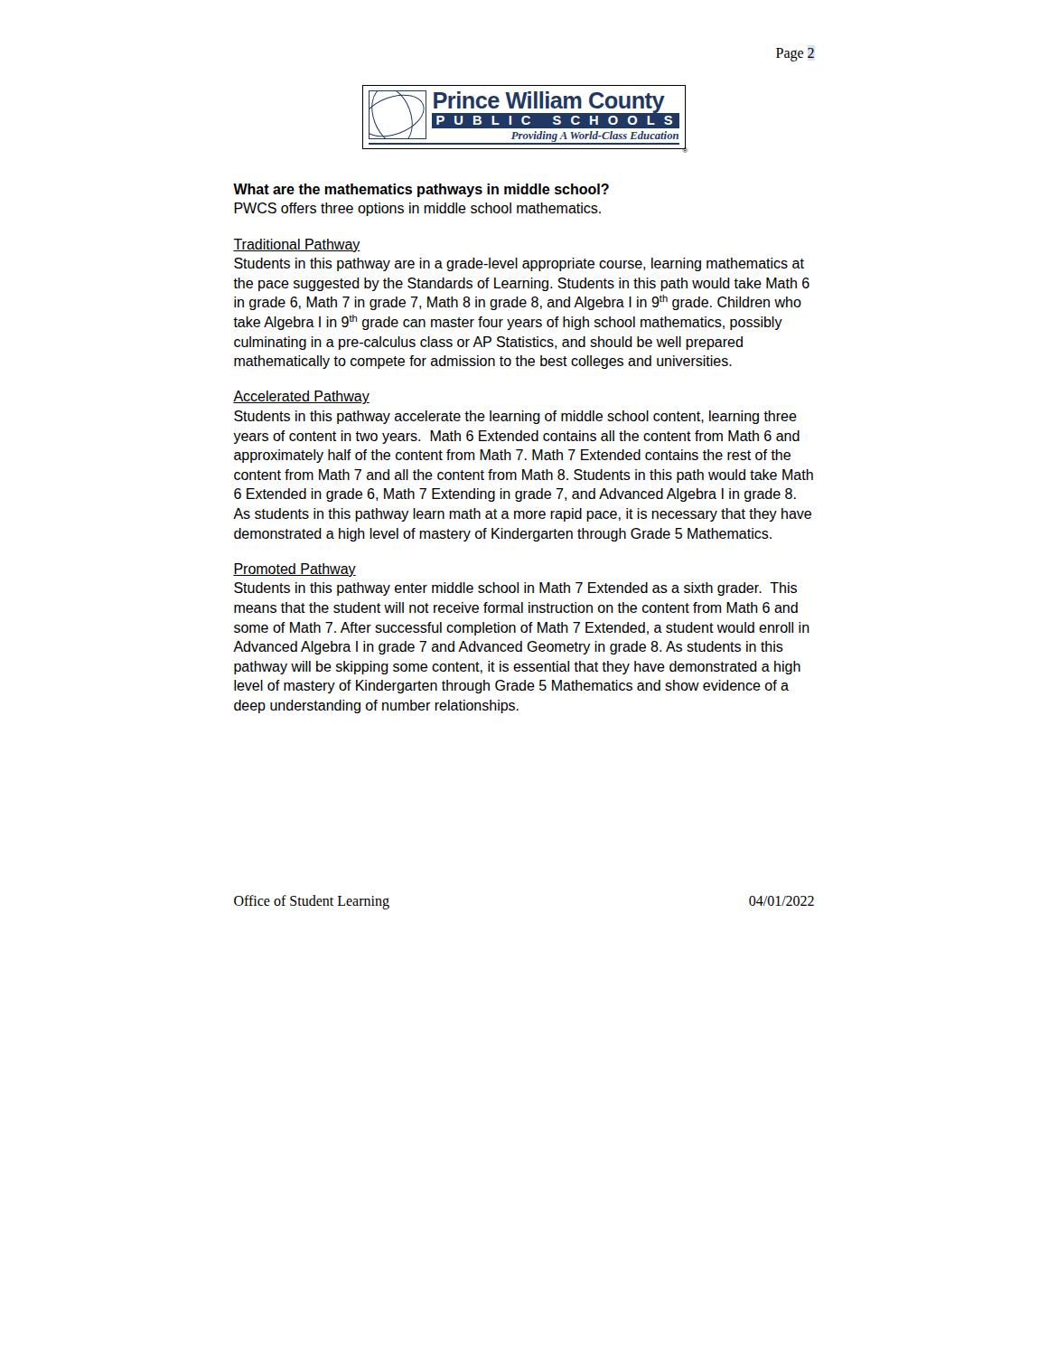Page 2
Prince William County
P U B L I C S C H O O L S
Providing A World-Class Education
®
What are the mathematics pathways in middle school?
PWCS offers three options in middle school mathematics.
Traditional Pathway
Students in this pathway are in a grade-level appropriate course, learning mathematics at the pace suggested by the Standards of Learning. Students in this path would take Math 6 in grade 6, Math 7 in grade 7, Math 8 in grade 8, and Algebra I in 9th grade. Children who take Algebra I in 9th grade can master four years of high school mathematics, possibly culminating in a pre-calculus class or AP Statistics, and should be well prepared mathematically to compete for admission to the best colleges and universities.
Accelerated Pathway
Students in this pathway accelerate the learning of middle school content, learning three years of content in two years. Math 6 Extended contains all the content from Math 6 and approximately half of the content from Math 7. Math 7 Extended contains the rest of the content from Math 7 and all the content from Math 8. Students in this path would take Math 6 Extended in grade 6, Math 7 Extending in grade 7, and Advanced Algebra I in grade 8. As students in this pathway learn math at a more rapid pace, it is necessary that they have demonstrated a high level of mastery of Kindergarten through Grade 5 Mathematics.
Promoted Pathway
Students in this pathway enter middle school in Math 7 Extended as a sixth grader. This means that the student will not receive formal instruction on the content from Math 6 and some of Math 7. After successful completion of Math 7 Extended, a student would enroll in Advanced Algebra I in grade 7 and Advanced Geometry in grade 8. As students in this pathway will be skipping some content, it is essential that they have demonstrated a high level of mastery of Kindergarten through Grade 5 Mathematics and show evidence of a deep understanding of number relationships.
Office of Student Learning 04/01/2022